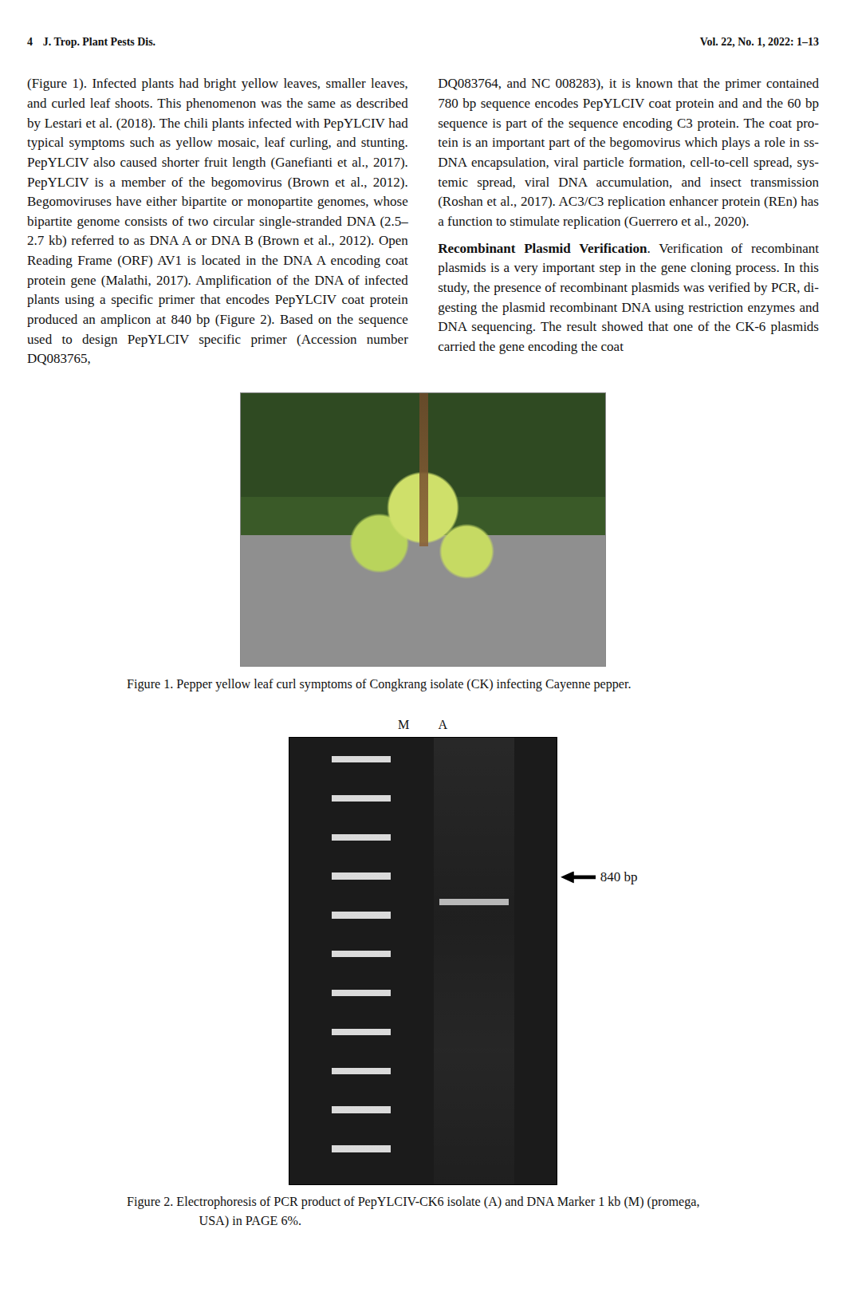4 J. Trop. Plant Pests Dis.
Vol. 22, No. 1, 2022: 1–13
(Figure 1). Infected plants had bright yellow leaves, smaller leaves, and curled leaf shoots. This phenomenon was the same as described by Lestari et al. (2018). The chili plants infected with PepYLCIV had typical symptoms such as yellow mosaic, leaf curling, and stunting. PepYLCIV also caused shorter fruit length (Ganefianti et al., 2017). PepYLCIV is a member of the begomovirus (Brown et al., 2012). Begomoviruses have either bipartite or monopartite genomes, whose bipartite genome consists of two circular single-stranded DNA (2.5–2.7 kb) referred to as DNA A or DNA B (Brown et al., 2012). Open Reading Frame (ORF) AV1 is located in the DNA A encoding coat protein gene (Malathi, 2017). Amplification of the DNA of infected plants using a specific primer that encodes PepYLCIV coat protein produced an amplicon at 840 bp (Figure 2). Based on the sequence used to design PepYLCIV specific primer (Accession number DQ083765,
DQ083764, and NC 008283), it is known that the primer contained 780 bp sequence encodes PepYLCIV coat protein and and the 60 bp sequence is part of the sequence encoding C3 protein. The coat protein is an important part of the begomovirus which plays a role in ssDNA encapsulation, viral particle formation, cell-to-cell spread, systemic spread, viral DNA accumulation, and insect transmission (Roshan et al., 2017). AC3/C3 replication enhancer protein (REn) has a function to stimulate replication (Guerrero et al., 2020).
Recombinant Plasmid Verification. Verification of recombinant plasmids is a very important step in the gene cloning process. In this study, the presence of recombinant plasmids was verified by PCR, digesting the plasmid recombinant DNA using restriction enzymes and DNA sequencing. The result showed that one of the CK-6 plasmids carried the gene encoding the coat
Figure 1. Pepper yellow leaf curl symptoms of Congkrang isolate (CK) infecting Cayenne pepper.
MA
840 bp
Figure 2. Electrophoresis of PCR product of PepYLCIV-CK6 isolate (A) and DNA Marker 1 kb (M) (promega, USA) in PAGE 6%.